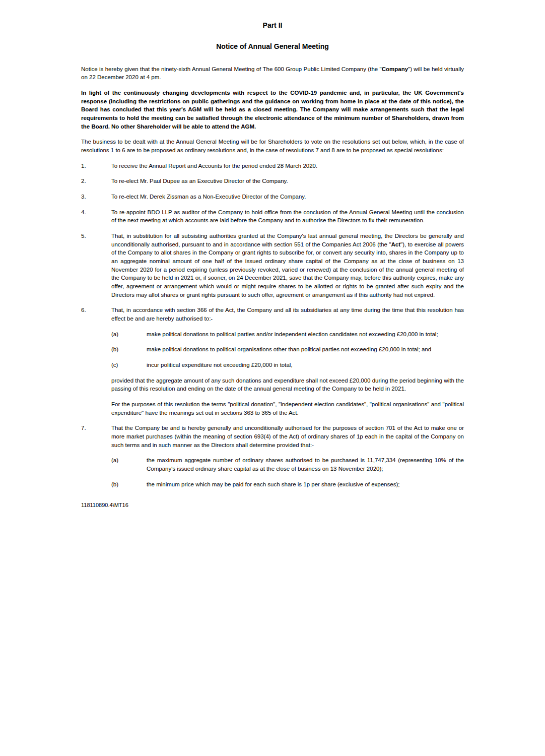Part II
Notice of Annual General Meeting
Notice is hereby given that the ninety-sixth Annual General Meeting of The 600 Group Public Limited Company (the "Company") will be held virtually on 22 December 2020 at 4 pm.
In light of the continuously changing developments with respect to the COVID-19 pandemic and, in particular, the UK Government's response (including the restrictions on public gatherings and the guidance on working from home in place at the date of this notice), the Board has concluded that this year's AGM will be held as a closed meeting. The Company will make arrangements such that the legal requirements to hold the meeting can be satisfied through the electronic attendance of the minimum number of Shareholders, drawn from the Board. No other Shareholder will be able to attend the AGM.
The business to be dealt with at the Annual General Meeting will be for Shareholders to vote on the resolutions set out below, which, in the case of resolutions 1 to 6 are to be proposed as ordinary resolutions and, in the case of resolutions 7 and 8 are to be proposed as special resolutions:
1.
To receive the Annual Report and Accounts for the period ended 28 March 2020.
2.
To re-elect Mr. Paul Dupee as an Executive Director of the Company.
3.
To re-elect Mr. Derek Zissman as a Non-Executive Director of the Company.
4.
To re-appoint BDO LLP as auditor of the Company to hold office from the conclusion of the Annual General Meeting until the conclusion of the next meeting at which accounts are laid before the Company and to authorise the Directors to fix their remuneration.
5.
That, in substitution for all subsisting authorities granted at the Company's last annual general meeting, the Directors be generally and unconditionally authorised, pursuant to and in accordance with section 551 of the Companies Act 2006 (the "Act"), to exercise all powers of the Company to allot shares in the Company or grant rights to subscribe for, or convert any security into, shares in the Company up to an aggregate nominal amount of one half of the issued ordinary share capital of the Company as at the close of business on 13 November 2020 for a period expiring (unless previously revoked, varied or renewed) at the conclusion of the annual general meeting of the Company to be held in 2021 or, if sooner, on 24 December 2021, save that the Company may, before this authority expires, make any offer, agreement or arrangement which would or might require shares to be allotted or rights to be granted after such expiry and the Directors may allot shares or grant rights pursuant to such offer, agreement or arrangement as if this authority had not expired.
6.
That, in accordance with section 366 of the Act, the Company and all its subsidiaries at any time during the time that this resolution has effect be and are hereby authorised to:-
(a)
make political donations to political parties and/or independent election candidates not exceeding £20,000 in total;
(b)
make political donations to political organisations other than political parties not exceeding £20,000 in total; and
(c)
incur political expenditure not exceeding £20,000 in total,
provided that the aggregate amount of any such donations and expenditure shall not exceed £20,000 during the period beginning with the passing of this resolution and ending on the date of the annual general meeting of the Company to be held in 2021.
For the purposes of this resolution the terms "political donation", "independent election candidates", "political organisations" and "political expenditure" have the meanings set out in sections 363 to 365 of the Act.
7.
That the Company be and is hereby generally and unconditionally authorised for the purposes of section 701 of the Act to make one or more market purchases (within the meaning of section 693(4) of the Act) of ordinary shares of 1p each in the capital of the Company on such terms and in such manner as the Directors shall determine provided that:-
(a)
the maximum aggregate number of ordinary shares authorised to be purchased is 11,747,334 (representing 10% of the Company's issued ordinary share capital as at the close of business on 13 November 2020);
(b)
the minimum price which may be paid for each such share is 1p per share (exclusive of expenses);
118110890.4\MT16